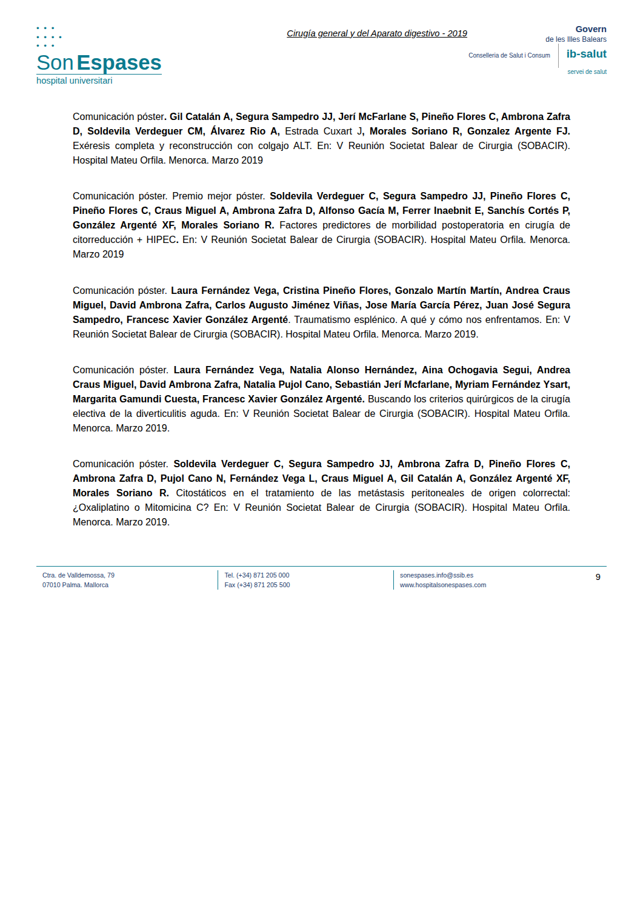• • •
• • • •
• • •
Son Espases
hospital universitari
Cirugía general y del Aparato digestivo - 2019
Govern
de les Illes Balears
Conselleria de Salut i Consum ib-salut
servei de salut
Comunicación póster. Gil Catalán A, Segura Sampedro JJ, Jerí McFarlane S, Pineño Flores C, Ambrona Zafra D, Soldevila Verdeguer CM, Álvarez Rio A, Estrada Cuxart J, Morales Soriano R, Gonzalez Argente FJ. Exéresis completa y reconstrucción con colgajo ALT. En: V Reunión Societat Balear de Cirurgia (SOBACIR). Hospital Mateu Orfila. Menorca. Marzo 2019
Comunicación póster. Premio mejor póster. Soldevila Verdeguer C, Segura Sampedro JJ, Pineño Flores C, Pineño Flores C, Craus Miguel A, Ambrona Zafra D, Alfonso Gacía M, Ferrer Inaebnit E, Sanchís Cortés P, González Argenté XF, Morales Soriano R. Factores predictores de morbilidad postoperatoria en cirugía de citorreducción + HIPEC. En: V Reunión Societat Balear de Cirurgia (SOBACIR). Hospital Mateu Orfila. Menorca. Marzo 2019
Comunicación póster. Laura Fernández Vega, Cristina Pineño Flores, Gonzalo Martín Martín, Andrea Craus Miguel, David Ambrona Zafra, Carlos Augusto Jiménez Viñas, Jose María García Pérez, Juan José Segura Sampedro, Francesc Xavier González Argenté. Traumatismo esplénico. A qué y cómo nos enfrentamos. En: V Reunión Societat Balear de Cirurgia (SOBACIR). Hospital Mateu Orfila. Menorca. Marzo 2019.
Comunicación póster. Laura Fernández Vega, Natalia Alonso Hernández, Aina Ochogavia Segui, Andrea Craus Miguel, David Ambrona Zafra, Natalia Pujol Cano, Sebastián Jerí Mcfarlane, Myriam Fernández Ysart, Margarita Gamundi Cuesta, Francesc Xavier González Argenté. Buscando los criterios quirúrgicos de la cirugía electiva de la diverticulitis aguda. En: V Reunión Societat Balear de Cirurgia (SOBACIR). Hospital Mateu Orfila. Menorca. Marzo 2019.
Comunicación póster. Soldevila Verdeguer C, Segura Sampedro JJ, Ambrona Zafra D, Pineño Flores C, Ambrona Zafra D, Pujol Cano N, Fernández Vega L, Craus Miguel A, Gil Catalán A, González Argenté XF, Morales Soriano R. Citostáticos en el tratamiento de las metástasis peritoneales de origen colorrectal: ¿Oxaliplatino o Mitomicina C? En: V Reunión Societat Balear de Cirurgia (SOBACIR). Hospital Mateu Orfila. Menorca. Marzo 2019.
Ctra. de Valldemossa, 79
07010 Palma. Mallorca
Tel. (+34) 871 205 000
Fax (+34) 871 205 500
sonespases.info@ssib.es
www.hospitalsonespases.com
9